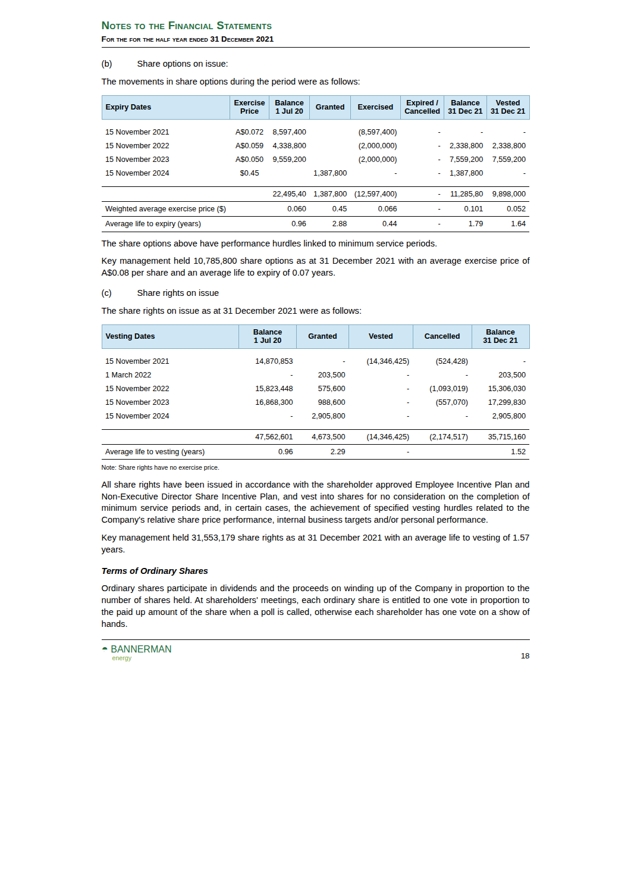Notes to the Financial Statements
For the for the half year ended 31 December 2021
(b) Share options on issue:
The movements in share options during the period were as follows:
| Expiry Dates | Exercise Price | Balance 1 Jul 20 | Granted | Exercised | Expired / Cancelled | Balance 31 Dec 21 | Vested 31 Dec 21 |
| --- | --- | --- | --- | --- | --- | --- | --- |
| 15 November 2021 | A$0.072 | 8,597,400 | | (8,597,400) | - | - | - |
| 15 November 2022 | A$0.059 | 4,338,800 | | (2,000,000) | - | 2,338,800 | 2,338,800 |
| 15 November 2023 | A$0.050 | 9,559,200 | | (2,000,000) | - | 7,559,200 | 7,559,200 |
| 15 November 2024 | $0.45 | | 1,387,800 | - | - | 1,387,800 | - |
| | | 22,495,40 | 1,387,800 | (12,597,400) | - | 11,285,80 | 9,898,000 |
| Weighted average exercise price ($) | | 0.060 | 0.45 | 0.066 | - | 0.101 | 0.052 |
| Average life to expiry (years) | | 0.96 | 2.88 | 0.44 | - | 1.79 | 1.64 |
The share options above have performance hurdles linked to minimum service periods.
Key management held 10,785,800 share options as at 31 December 2021 with an average exercise price of A$0.08 per share and an average life to expiry of 0.07 years.
(c) Share rights on issue
The share rights on issue as at 31 December 2021 were as follows:
| Vesting Dates | Balance 1 Jul 20 | Granted | Vested | Cancelled | Balance 31 Dec 21 |
| --- | --- | --- | --- | --- | --- |
| 15 November 2021 | 14,870,853 | - | (14,346,425) | (524,428) | - |
| 1 March 2022 | - | 203,500 | - | - | 203,500 |
| 15 November 2022 | 15,823,448 | 575,600 | - | (1,093,019) | 15,306,030 |
| 15 November 2023 | 16,868,300 | 988,600 | - | (557,070) | 17,299,830 |
| 15 November 2024 | - | 2,905,800 | - | - | 2,905,800 |
| | 47,562,601 | 4,673,500 | (14,346,425) | (2,174,517) | 35,715,160 |
| Average life to vesting (years) | 0.96 | 2.29 | - | | 1.52 |
Note: Share rights have no exercise price.
All share rights have been issued in accordance with the shareholder approved Employee Incentive Plan and Non-Executive Director Share Incentive Plan, and vest into shares for no consideration on the completion of minimum service periods and, in certain cases, the achievement of specified vesting hurdles related to the Company's relative share price performance, internal business targets and/or personal performance.
Key management held 31,553,179 share rights as at 31 December 2021 with an average life to vesting of 1.57 years.
Terms of Ordinary Shares
Ordinary shares participate in dividends and the proceeds on winding up of the Company in proportion to the number of shares held. At shareholders' meetings, each ordinary share is entitled to one vote in proportion to the paid up amount of the share when a poll is called, otherwise each shareholder has one vote on a show of hands.
◓ BANNERMAN energy
18